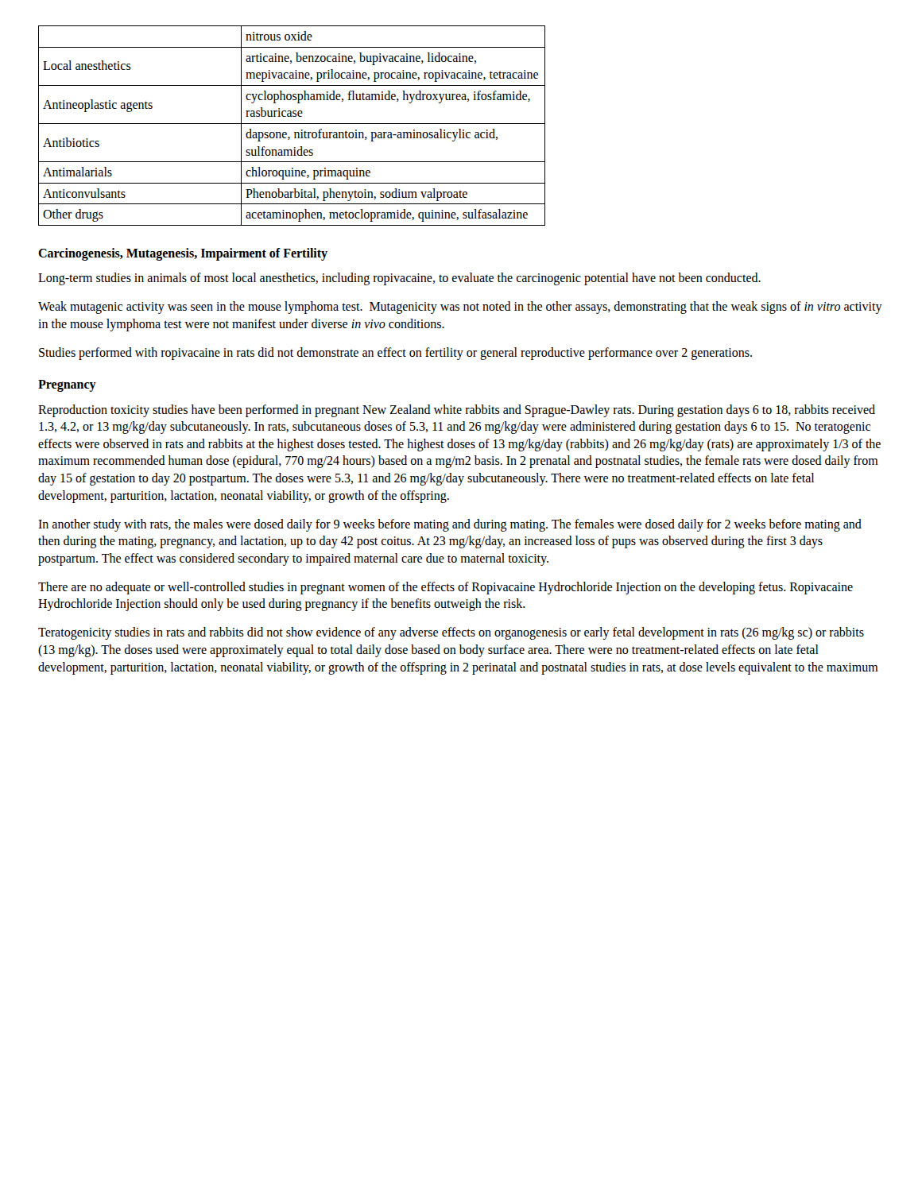| | nitrous oxide |
| Local anesthetics | articaine, benzocaine, bupivacaine, lidocaine, mepivacaine, prilocaine, procaine, ropivacaine, tetracaine |
| Antineoplastic agents | cyclophosphamide, flutamide, hydroxyurea, ifosfamide, rasburicase |
| Antibiotics | dapsone, nitrofurantoin, para-aminosalicylic acid, sulfonamides |
| Antimalarials | chloroquine, primaquine |
| Anticonvulsants | Phenobarbital, phenytoin, sodium valproate |
| Other drugs | acetaminophen, metoclopramide, quinine, sulfasalazine |
Carcinogenesis, Mutagenesis, Impairment of Fertility
Long-term studies in animals of most local anesthetics, including ropivacaine, to evaluate the carcinogenic potential have not been conducted.
Weak mutagenic activity was seen in the mouse lymphoma test. Mutagenicity was not noted in the other assays, demonstrating that the weak signs of in vitro activity in the mouse lymphoma test were not manifest under diverse in vivo conditions.
Studies performed with ropivacaine in rats did not demonstrate an effect on fertility or general reproductive performance over 2 generations.
Pregnancy
Reproduction toxicity studies have been performed in pregnant New Zealand white rabbits and Sprague-Dawley rats. During gestation days 6 to 18, rabbits received 1.3, 4.2, or 13 mg/kg/day subcutaneously. In rats, subcutaneous doses of 5.3, 11 and 26 mg/kg/day were administered during gestation days 6 to 15. No teratogenic effects were observed in rats and rabbits at the highest doses tested. The highest doses of 13 mg/kg/day (rabbits) and 26 mg/kg/day (rats) are approximately 1/3 of the maximum recommended human dose (epidural, 770 mg/24 hours) based on a mg/m2 basis. In 2 prenatal and postnatal studies, the female rats were dosed daily from day 15 of gestation to day 20 postpartum. The doses were 5.3, 11 and 26 mg/kg/day subcutaneously. There were no treatment-related effects on late fetal development, parturition, lactation, neonatal viability, or growth of the offspring.
In another study with rats, the males were dosed daily for 9 weeks before mating and during mating. The females were dosed daily for 2 weeks before mating and then during the mating, pregnancy, and lactation, up to day 42 post coitus. At 23 mg/kg/day, an increased loss of pups was observed during the first 3 days postpartum. The effect was considered secondary to impaired maternal care due to maternal toxicity.
There are no adequate or well-controlled studies in pregnant women of the effects of Ropivacaine Hydrochloride Injection on the developing fetus. Ropivacaine Hydrochloride Injection should only be used during pregnancy if the benefits outweigh the risk.
Teratogenicity studies in rats and rabbits did not show evidence of any adverse effects on organogenesis or early fetal development in rats (26 mg/kg sc) or rabbits (13 mg/kg). The doses used were approximately equal to total daily dose based on body surface area. There were no treatment-related effects on late fetal development, parturition, lactation, neonatal viability, or growth of the offspring in 2 perinatal and postnatal studies in rats, at dose levels equivalent to the maximum